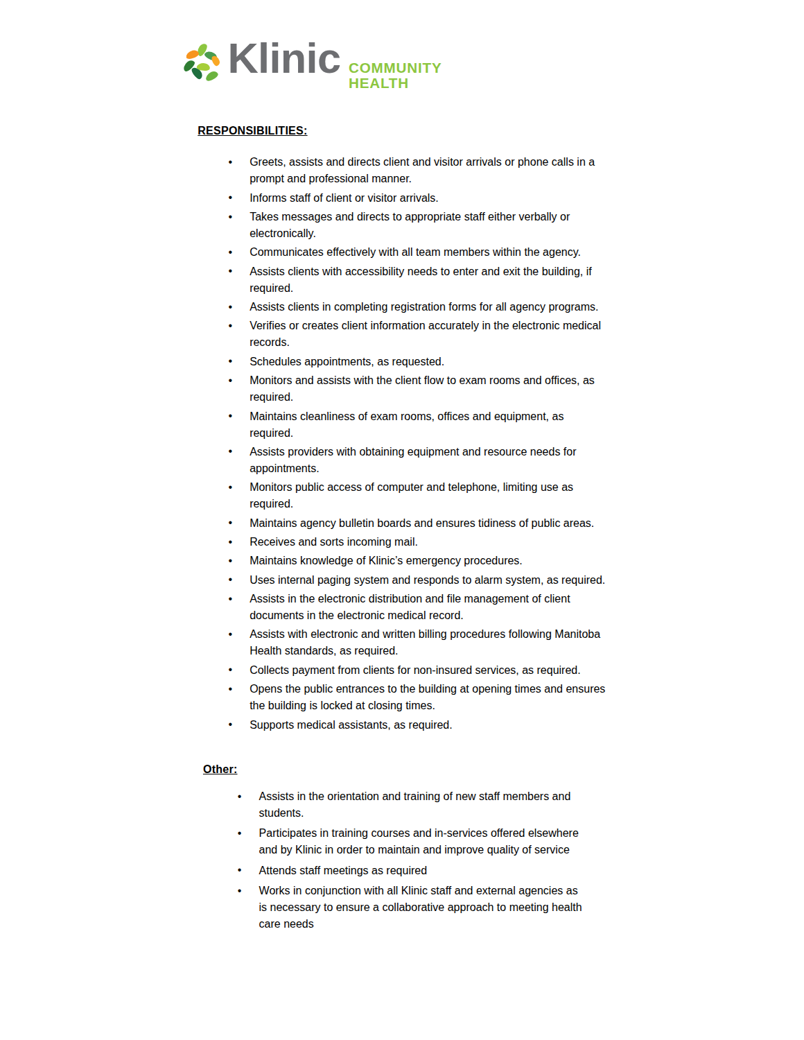Klinic COMMUNITY HEALTH
RESPONSIBILITIES:
Greets, assists and directs client and visitor arrivals or phone calls in a prompt and professional manner.
Informs staff of client or visitor arrivals.
Takes messages and directs to appropriate staff either verbally or electronically.
Communicates effectively with all team members within the agency.
Assists clients with accessibility needs to enter and exit the building, if required.
Assists clients in completing registration forms for all agency programs.
Verifies or creates client information accurately in the electronic medical records.
Schedules appointments, as requested.
Monitors and assists with the client flow to exam rooms and offices, as required.
Maintains cleanliness of exam rooms, offices and equipment, as required.
Assists providers with obtaining equipment and resource needs for appointments.
Monitors public access of computer and telephone, limiting use as required.
Maintains agency bulletin boards and ensures tidiness of public areas.
Receives and sorts incoming mail.
Maintains knowledge of Klinic’s emergency procedures.
Uses internal paging system and responds to alarm system, as required.
Assists in the electronic distribution and file management of client documents in the electronic medical record.
Assists with electronic and written billing procedures following Manitoba Health standards, as required.
Collects payment from clients for non-insured services, as required.
Opens the public entrances to the building at opening times and ensures the building is locked at closing times.
Supports medical assistants, as required.
Other:
Assists in the orientation and training of new staff members and students.
Participates in training courses and in-services offered elsewhere and by Klinic in order to maintain and improve quality of service
Attends staff meetings as required
Works in conjunction with all Klinic staff and external agencies as is necessary to ensure a collaborative approach to meeting health care needs